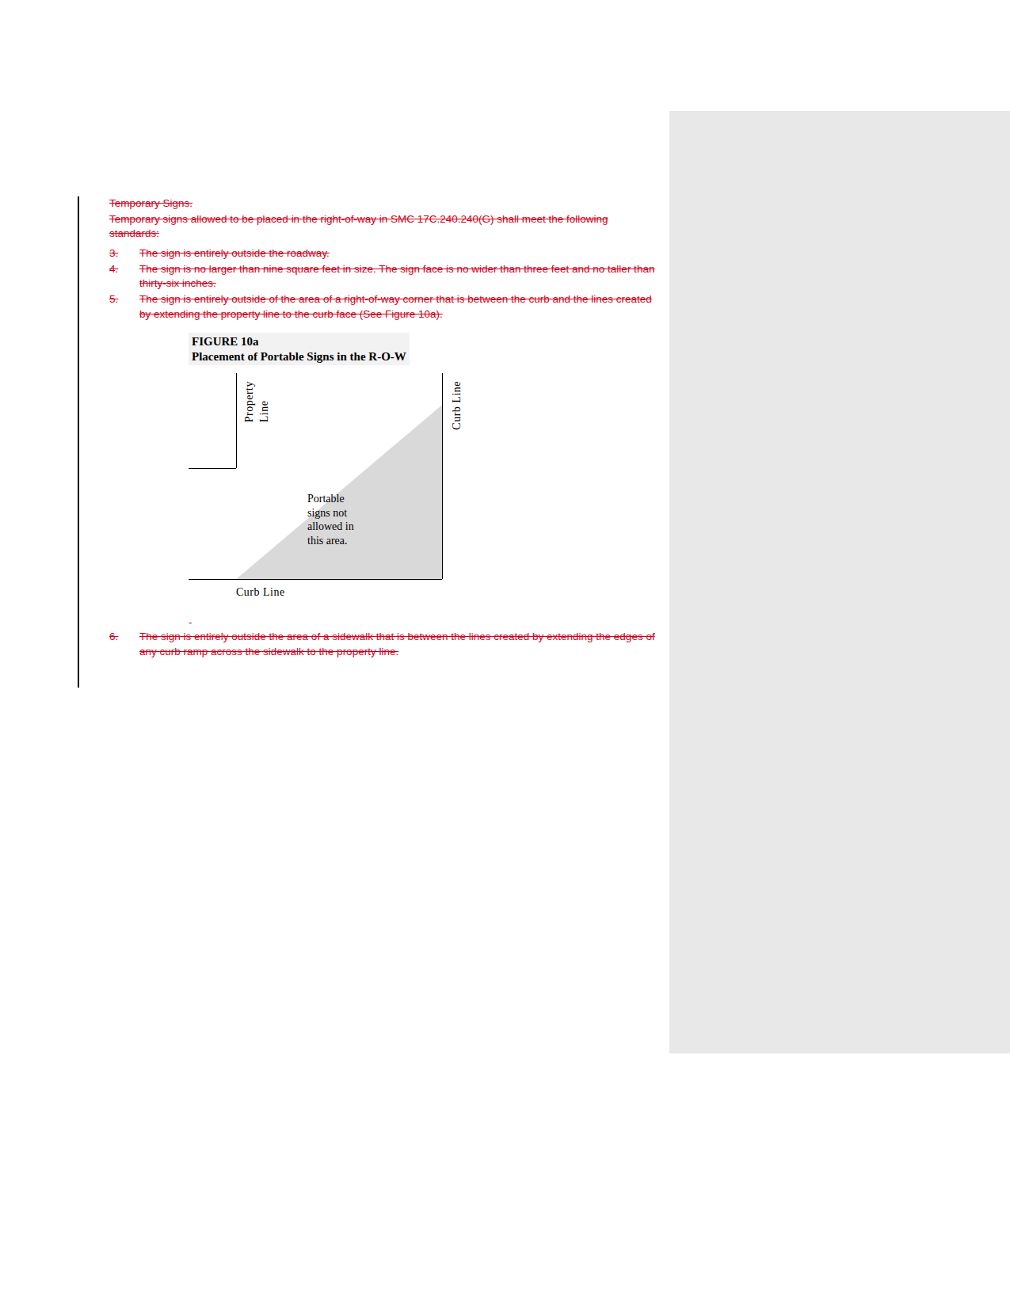Temporary Signs.
Temporary signs allowed to be placed in the right-of-way in SMC 17C.240.240(G) shall meet the following standards:
3. The sign is entirely outside the roadway.
4. The sign is no larger than nine square feet in size. The sign face is no wider than three feet and no taller than thirty-six inches.
5. The sign is entirely outside of the area of a right-of-way corner that is between the curb and the lines created by extending the property line to the curb face (See Figure 10a).
FIGURE 10a
Placement of Portable Signs in the R-O-W
Property
Line
Curb Line
Curb Line
Portable
signs not
allowed in
this area.
-
6. The sign is entirely outside the area of a sidewalk that is between the lines created by extending the edges of any curb ramp across the sidewalk to the property line.